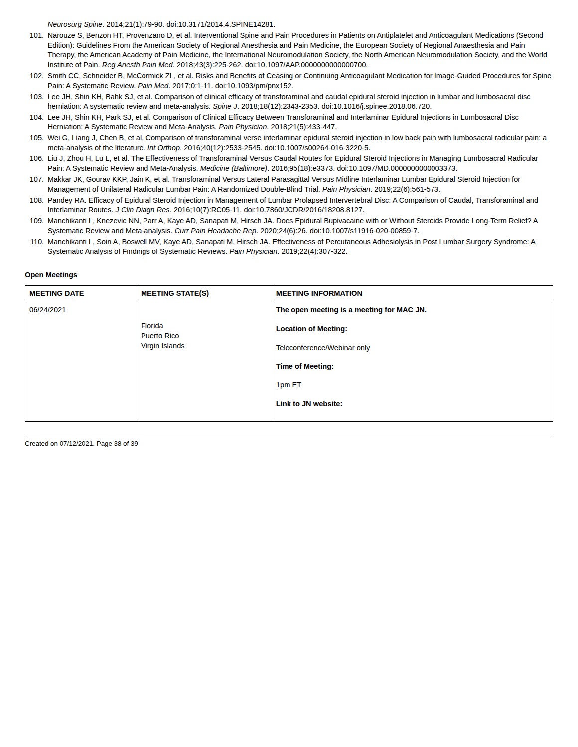Neurosurg Spine. 2014;21(1):79-90. doi:10.3171/2014.4.SPINE14281.
101. Narouze S, Benzon HT, Provenzano D, et al. Interventional Spine and Pain Procedures in Patients on Antiplatelet and Anticoagulant Medications (Second Edition): Guidelines From the American Society of Regional Anesthesia and Pain Medicine, the European Society of Regional Anaesthesia and Pain Therapy, the American Academy of Pain Medicine, the International Neuromodulation Society, the North American Neuromodulation Society, and the World Institute of Pain. Reg Anesth Pain Med. 2018;43(3):225-262. doi:10.1097/AAP.0000000000000700.
102. Smith CC, Schneider B, McCormick ZL, et al. Risks and Benefits of Ceasing or Continuing Anticoagulant Medication for Image-Guided Procedures for Spine Pain: A Systematic Review. Pain Med. 2017;0:1-11. doi:10.1093/pm/pnx152.
103. Lee JH, Shin KH, Bahk SJ, et al. Comparison of clinical efficacy of transforaminal and caudal epidural steroid injection in lumbar and lumbosacral disc herniation: A systematic review and meta-analysis. Spine J. 2018;18(12):2343-2353. doi:10.1016/j.spinee.2018.06.720.
104. Lee JH, Shin KH, Park SJ, et al. Comparison of Clinical Efficacy Between Transforaminal and Interlaminar Epidural Injections in Lumbosacral Disc Herniation: A Systematic Review and Meta-Analysis. Pain Physician. 2018;21(5):433-447.
105. Wei G, Liang J, Chen B, et al. Comparison of transforaminal verse interlaminar epidural steroid injection in low back pain with lumbosacral radicular pain: a meta-analysis of the literature. Int Orthop. 2016;40(12):2533-2545. doi:10.1007/s00264-016-3220-5.
106. Liu J, Zhou H, Lu L, et al. The Effectiveness of Transforaminal Versus Caudal Routes for Epidural Steroid Injections in Managing Lumbosacral Radicular Pain: A Systematic Review and Meta-Analysis. Medicine (Baltimore). 2016;95(18):e3373. doi:10.1097/MD.0000000000003373.
107. Makkar JK, Gourav KKP, Jain K, et al. Transforaminal Versus Lateral Parasagittal Versus Midline Interlaminar Lumbar Epidural Steroid Injection for Management of Unilateral Radicular Lumbar Pain: A Randomized Double-Blind Trial. Pain Physician. 2019;22(6):561-573.
108. Pandey RA. Efficacy of Epidural Steroid Injection in Management of Lumbar Prolapsed Intervertebral Disc: A Comparison of Caudal, Transforaminal and Interlaminar Routes. J Clin Diagn Res. 2016;10(7):RC05-11. doi:10.7860/JCDR/2016/18208.8127.
109. Manchikanti L, Knezevic NN, Parr A, Kaye AD, Sanapati M, Hirsch JA. Does Epidural Bupivacaine with or Without Steroids Provide Long-Term Relief? A Systematic Review and Meta-analysis. Curr Pain Headache Rep. 2020;24(6):26. doi:10.1007/s11916-020-00859-7.
110. Manchikanti L, Soin A, Boswell MV, Kaye AD, Sanapati M, Hirsch JA. Effectiveness of Percutaneous Adhesiolysis in Post Lumbar Surgery Syndrome: A Systematic Analysis of Findings of Systematic Reviews. Pain Physician. 2019;22(4):307-322.
Open Meetings
| MEETING DATE | MEETING STATE(S) | MEETING INFORMATION |
| --- | --- | --- |
| 06/24/2021 | Florida Puerto Rico Virgin Islands | The open meeting is a meeting for MAC JN. Location of Meeting: Teleconference/Webinar only Time of Meeting: 1pm ET Link to JN website: |
Created on 07/12/2021. Page 38 of 39